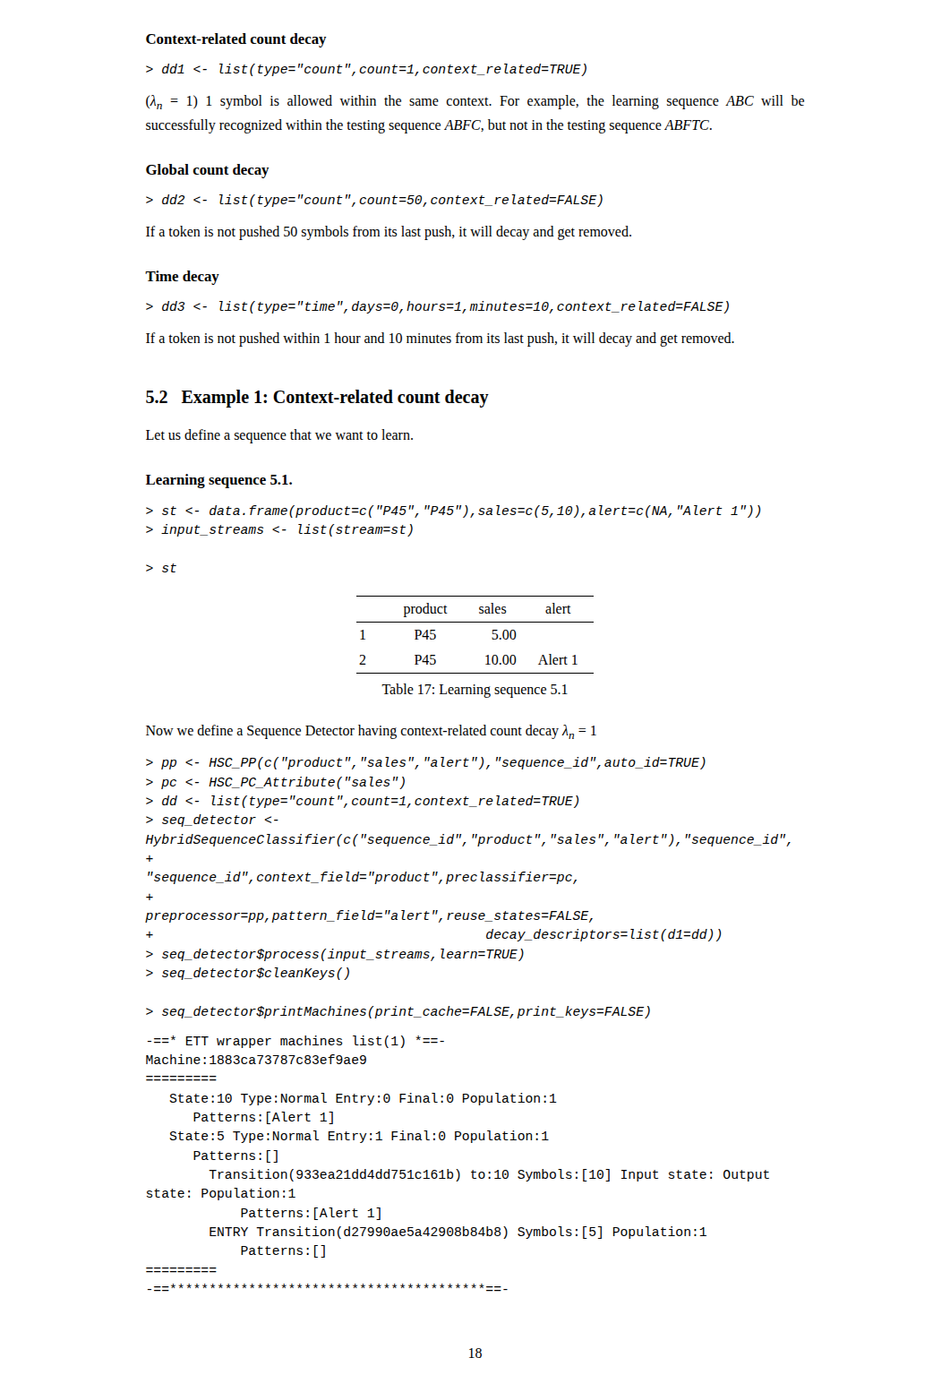Context-related count decay
> dd1 <- list(type="count",count=1,context_related=TRUE)
(λn = 1) 1 symbol is allowed within the same context. For example, the learning sequence ABC will be successfully recognized within the testing sequence ABFC, but not in the testing sequence ABFTC.
Global count decay
> dd2 <- list(type="count",count=50,context_related=FALSE)
If a token is not pushed 50 symbols from its last push, it will decay and get removed.
Time decay
> dd3 <- list(type="time",days=0,hours=1,minutes=10,context_related=FALSE)
If a token is not pushed within 1 hour and 10 minutes from its last push, it will decay and get removed.
5.2 Example 1: Context-related count decay
Let us define a sequence that we want to learn.
Learning sequence 5.1.
> st <- data.frame(product=c("P45","P45"),sales=c(5,10),alert=c(NA,"Alert 1"))
> input_streams <- list(stream=st)

> st
| | product | sales | alert |
| --- | --- | --- | --- |
| 1 | P45 | 5.00 | |
| 2 | P45 | 10.00 | Alert 1 |
Table 17: Learning sequence 5.1
Now we define a Sequence Detector having context-related count decay λn = 1
> pp <- HSC_PP(c("product","sales","alert"),"sequence_id",auto_id=TRUE)
> pc <- HSC_PC_Attribute("sales")
> dd <- list(type="count",count=1,context_related=TRUE)
> seq_detector <- HybridSequenceClassifier(c("sequence_id","product","sales","alert"),"sequence_id",
+                                          "sequence_id",context_field="product",preclassifier=pc,
+                                          preprocessor=pp,pattern_field="alert",reuse_states=FALSE,
+                                          decay_descriptors=list(d1=dd))
> seq_detector$process(input_streams,learn=TRUE)
> seq_detector$cleanKeys()

> seq_detector$printMachines(print_cache=FALSE,print_keys=FALSE)
-==* ETT wrapper machines list(1) *==-
Machine:1883ca73787c83ef9ae9
=========
   State:10 Type:Normal Entry:0 Final:0 Population:1
      Patterns:[Alert 1]
   State:5 Type:Normal Entry:1 Final:0 Population:1
      Patterns:[]
        Transition(933ea21dd4dd751c161b) to:10 Symbols:[10] Input state: Output state: Population:1
            Patterns:[Alert 1]
        ENTRY Transition(d27990ae5a42908b84b8) Symbols:[5] Population:1
            Patterns:[]
=========
-==****************************************==-
18